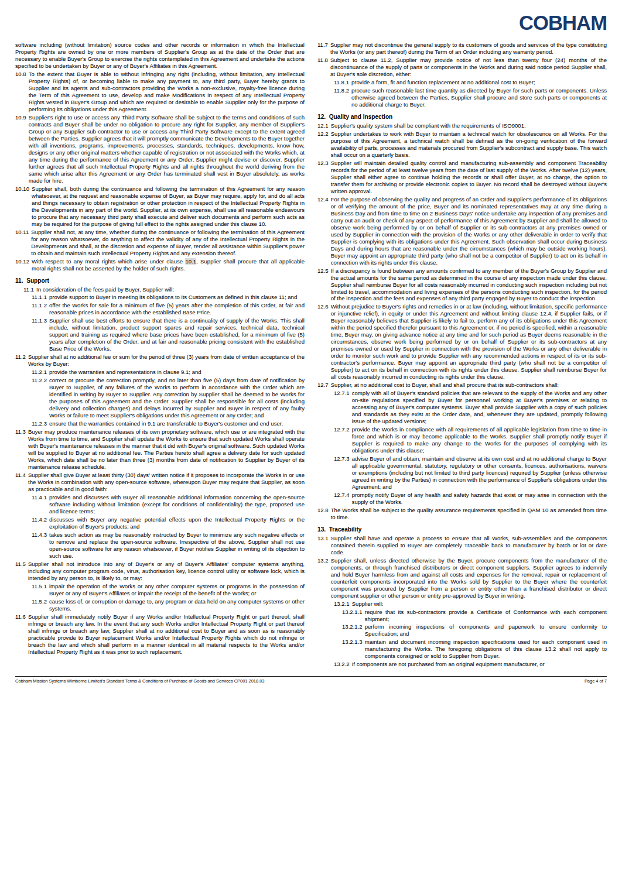COBHAM
software including (without limitation) source codes and other records or information in which the Intellectual Property Rights are owned by one or more members of Supplier's Group as at the date of the Order that are necessary to enable Buyer's Group to exercise the rights contemplated in this Agreement and undertake the actions specified to be undertaken by Buyer or any of Buyer's Affiliates in this Agreement.
10.8 To the extent that Buyer is able to without infringing any right (including, without limitation, any Intellectual Property Rights) of, or becoming liable to make any payment to, any third party, Buyer hereby grants to Supplier and its agents and sub-contractors providing the Works a non-exclusive, royalty-free licence during the Term of this Agreement to use, develop and make Modifications in respect of any Intellectual Property Rights vested in Buyer's Group and which are required or desirable to enable Supplier only for the purpose of performing its obligations under this Agreement.
10.9 Supplier's right to use or access any Third Party Software shall be subject to the terms and conditions of such contracts and Buyer shall be under no obligation to procure any right for Supplier, any member of Supplier's Group or any Supplier sub-contractor to use or access any Third Party Software except to the extent agreed between the Parties. Supplier agrees that it will promptly communicate the Developments to the Buyer together with all inventions, programs, improvements, processes, standards, techniques, developments, know how, designs or any other original matters whether capable of registration or not associated with the Works which, at any time during the performance of this Agreement or any Order, Supplier might devise or discover. Supplier further agrees that all such Intellectual Property Rights and all rights throughout the world deriving from the same which arise after this Agreement or any Order has terminated shall vest in Buyer absolutely, as works made for hire.
10.10 Supplier shall, both during the continuance and following the termination of this Agreement for any reason whatsoever, at the request and reasonable expense of Buyer, as Buyer may require, apply for, and do all acts and things necessary to obtain registration or other protection in respect of the Intellectual Property Rights in the Developments in any part of the world. Supplier, at its own expense, shall use all reasonable endeavours to procure that any necessary third party shall execute and deliver such documents and perform such acts as may be required for the purpose of giving full effect to the rights assigned under this clause 10.
10.11 Supplier shall not, at any time, whether during the continuance or following the termination of this Agreement for any reason whatsoever, do anything to affect the validity of any of the Intellectual Property Rights in the Developments and shall, at the discretion and expense of Buyer, render all assistance within Supplier's power to obtain and maintain such Intellectual Property Rights and any extension thereof.
10.12 With respect to any moral rights which arise under clause 10.1, Supplier shall procure that all applicable moral rights shall not be asserted by the holder of such rights.
11. Support
11.1 In consideration of the fees paid by Buyer, Supplier will:
11.1.1 provide support to Buyer in meeting its obligations to its Customers as defined in this clause 11; and
11.1.2 offer the Works for sale for a minimum of five (5) years after the completion of this Order, at fair and reasonable prices in accordance with the established Base Price.
11.1.3 Supplier shall use best efforts to ensure that there is a continuality of supply of the Works. This shall include, without limitation, product support spares and repair services, technical data, technical support and training as required where base prices have been established, for a minimum of five (5) years after completion of the Order, and at fair and reasonable pricing consistent with the established Base Price of the Works.
11.2 Supplier shall at no additional fee or sum for the period of three (3) years from date of written acceptance of the Works by Buyer:
11.2.1 provide the warranties and representations in clause 9.1; and
11.2.2 correct or procure the correction promptly, and no later than five (5) days from date of notification by Buyer to Supplier, of any failures of the Works to perform in accordance with the Order which are identified in writing by Buyer to Supplier. Any correction by Supplier shall be deemed to be Works for the purposes of this Agreement and the Order. Supplier shall be responsible for all costs (including delivery and collection charges) and delays incurred by Supplier and Buyer in respect of any faulty Works or failure to meet Supplier's obligations under this Agreement or any Order; and
11.2.3 ensure that the warranties contained in 9.1 are transferable to Buyer's customer and end user.
11.3 Buyer may produce maintenance releases of its own proprietary software, which use or are integrated with the Works from time to time, and Supplier shall update the Works to ensure that such updated Works shall operate with Buyer's maintenance releases in the manner that it did with Buyer's original software. Such updated Works will be supplied to Buyer at no additional fee. The Parties hereto shall agree a delivery date for such updated Works, which date shall be no later than three (3) months from date of notification to Supplier by Buyer of its maintenance release schedule.
11.4 Supplier shall give Buyer at least thirty (30) days' written notice if it proposes to incorporate the Works in or use the Works in combination with any open-source software, whereupon Buyer may require that Supplier, as soon as practicable and in good faith:
11.4.1 provides and discusses with Buyer all reasonable additional information concerning the open-source software including without limitation (except for conditions of confidentiality) the type, proposed use and licence terms;
11.4.2 discusses with Buyer any negative potential effects upon the Intellectual Property Rights or the exploitation of Buyer's products; and
11.4.3 takes such action as may be reasonably instructed by Buyer to minimize any such negative effects or to remove and replace the open-source software. Irrespective of the above, Supplier shall not use open-source software for any reason whatsoever, if Buyer notifies Supplier in writing of its objection to such use.
11.5 Supplier shall not introduce into any of Buyer's or any of Buyer's Affiliates' computer systems anything, including any computer program code, virus, authorisation key, licence control utility or software lock, which is intended by any person to, is likely to, or may:
11.5.1 impair the operation of the Works or any other computer systems or programs in the possession of Buyer or any of Buyer's Affiliates or impair the receipt of the benefit of the Works; or
11.5.2 cause loss of, or corruption or damage to, any program or data held on any computer systems or other systems.
11.6 Supplier shall immediately notify Buyer if any Works and/or Intellectual Property Right or part thereof, shall infringe or breach any law. In the event that any such Works and/or Intellectual Property Right or part thereof shall infringe or breach any law, Supplier shall at no additional cost to Buyer and as soon as is reasonably practicable provide to Buyer replacement Works and/or Intellectual Property Rights which do not infringe or breach the law and which shall perform in a manner identical in all material respects to the Works and/or Intellectual Property Right as it was prior to such replacement.
11.7 Supplier may not discontinue the general supply to its customers of goods and services of the type constituting the Works (or any part thereof) during the Term of an Order including any warranty period.
11.8 Subject to clause 11.2, Supplier may provide notice of not less than twenty four (24) months of the discontinuance of the supply of parts or components in the Works and during said notice period Supplier shall, at Buyer's sole discretion, either:
11.8.1 provide a form, fit and function replacement at no additional cost to Buyer;
11.8.2 procure such reasonable last time quantity as directed by Buyer for such parts or components. Unless otherwise agreed between the Parties, Supplier shall procure and store such parts or components at no additional charge to Buyer.
12. Quality and Inspection
12.1 Supplier's quality system shall be compliant with the requirements of ISO9001.
12.2 Supplier undertakes to work with Buyer to maintain a technical watch for obsolescence on all Works. For the purpose of this Agreement, a technical watch shall be defined as the on-going verification of the forward availability of parts, processes and materials procured from Supplier's subcontract and supply base. This watch shall occur on a quarterly basis.
12.3 Supplier will maintain detailed quality control and manufacturing sub-assembly and component Traceability records for the period of at least twelve years from the date of last supply of the Works. After twelve (12) years, Supplier shall either agree to continue holding the records or shall offer Buyer, at no charge, the option to transfer them for archiving or provide electronic copies to Buyer. No record shall be destroyed without Buyer's written approval.
12.4 For the purpose of observing the quality and progress of an Order and Supplier's performance of its obligations or of verifying the amount of the price, Buyer and its nominated representatives may at any time during a Business Day and from time to time on 2 Business Days' notice undertake any inspection of any premises and carry out an audit or check of any aspect of performance of this Agreement by Supplier and shall be allowed to observe work being performed by or on behalf of Supplier or its sub-contractors at any premises owned or used by Supplier in connection with the provision of the Works or any other deliverable in order to verify that Supplier is complying with its obligations under this Agreement. Such observation shall occur during Business Days and during hours that are reasonable under the circumstances (which may be outside working hours). Buyer may appoint an appropriate third party (who shall not be a competitor of Supplier) to act on its behalf in connection with its rights under this clause.
12.5 If a discrepancy is found between any amounts confirmed to any member of the Buyer's Group by Supplier and the actual amounts for the same period as determined in the course of any inspection made under this clause, Supplier shall reimburse Buyer for all costs reasonably incurred in conducting such inspection including but not limited to travel, accommodation and living expenses of the persons conducting such inspection, for the period of the inspection and the fees and expenses of any third party engaged by Buyer to conduct the inspection.
12.6 Without prejudice to Buyer's rights and remedies in or at law (including, without limitation, specific performance or injunctive relief), in equity or under this Agreement and without limiting clause 12.4, if Supplier fails, or if Buyer reasonably believes that Supplier is likely to fail to, perform any of its obligations under this Agreement within the period specified therefor pursuant to this Agreement or, if no period is specified, within a reasonable time, Buyer may, on giving advance notice at any time and for such period as Buyer deems reasonable in the circumstances, observe work being performed by or on behalf of Supplier or its sub-contractors at any premises owned or used by Supplier in connection with the provision of the Works or any other deliverable in order to monitor such work and to provide Supplier with any recommended actions in respect of its or its sub-contractor's performance. Buyer may appoint an appropriate third party (who shall not be a competitor of Supplier) to act on its behalf in connection with its rights under this clause. Supplier shall reimburse Buyer for all costs reasonably incurred in conducting its rights under this clause.
12.7 Supplier, at no additional cost to Buyer, shall and shall procure that its sub-contractors shall:
12.7.1 comply with all of Buyer's standard policies that are relevant to the supply of the Works and any other on-site regulations specified by Buyer for personnel working at Buyer's premises or relating to accessing any of Buyer's computer systems. Buyer shall provide Supplier with a copy of such policies and standards as they exist at the Order date, and, whenever they are updated, promptly following issue of the updated versions;
12.7.2 provide the Works in compliance with all requirements of all applicable legislation from time to time in force and which is or may become applicable to the Works. Supplier shall promptly notify Buyer if Supplier is required to make any change to the Works for the purposes of complying with its obligations under this clause;
12.7.3 advise Buyer of and obtain, maintain and observe at its own cost and at no additional charge to Buyer all applicable governmental, statutory, regulatory or other consents, licences, authorisations, waivers or exemptions (including but not limited to third party licences) required by Supplier (unless otherwise agreed in writing by the Parties) in connection with the performance of Supplier's obligations under this Agreement; and
12.7.4 promptly notify Buyer of any health and safety hazards that exist or may arise in connection with the supply of the Works.
12.8 The Works shall be subject to the quality assurance requirements specified in QAM 10 as amended from time to time.
13. Traceability
13.1 Supplier shall have and operate a process to ensure that all Works, sub-assemblies and the components contained therein supplied to Buyer are completely Traceable back to manufacturer by batch or lot or date code.
13.2 Supplier shall, unless directed otherwise by the Buyer, procure components from the manufacturer of the components, or through franchised distributors or direct component suppliers. Supplier agrees to indemnify and hold Buyer harmless from and against all costs and expenses for the removal, repair or replacement of counterfeit components incorporated into the Works sold by Supplier to the Buyer where the counterfeit component was procured by Supplier from a person or entity other than a franchised distributor or direct component supplier or other person or entity pre-approved by Buyer in writing.
13.2.1 Supplier will:
13.2.1.1 require that its sub-contractors provide a Certificate of Conformance with each component shipment;
13.2.1.2 perform incoming inspections of components and paperwork to ensure conformity to Specification; and
13.2.1.3 maintain and document incoming inspection specifications used for each component used in manufacturing the Works. The foregoing obligations of this clause 13.2 shall not apply to components consigned or sold to Supplier from Buyer.
13.2.2 If components are not purchased from an original equipment manufacturer, or
Cobham Mission Systems Wimborne Limited's Standard Terms & Conditions of Purchase of Goods and Services CP001 2018.03 Page 4 of 7